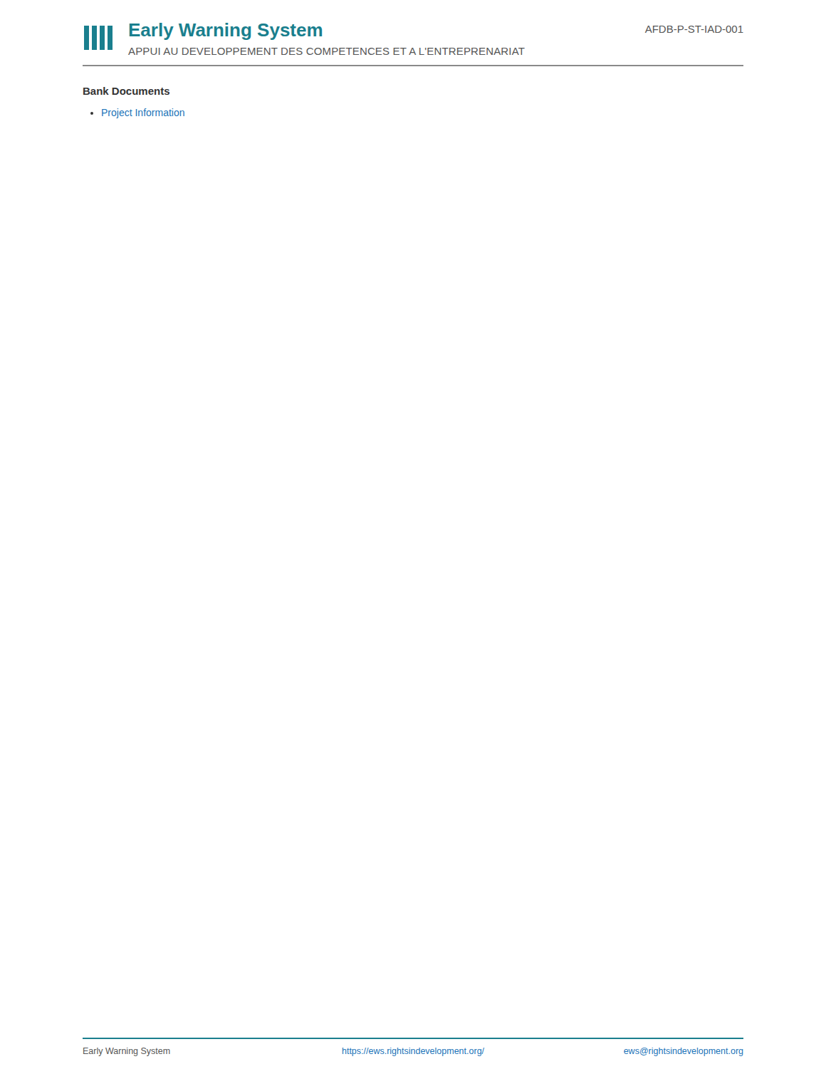Early Warning System
APPUI AU DEVELOPPEMENT DES COMPETENCES ET A L'ENTREPRENARIAT
AFDB-P-ST-IAD-001
Bank Documents
Project Information
Early Warning System
https://ews.rightsindevelopment.org/
ews@rightsindevelopment.org